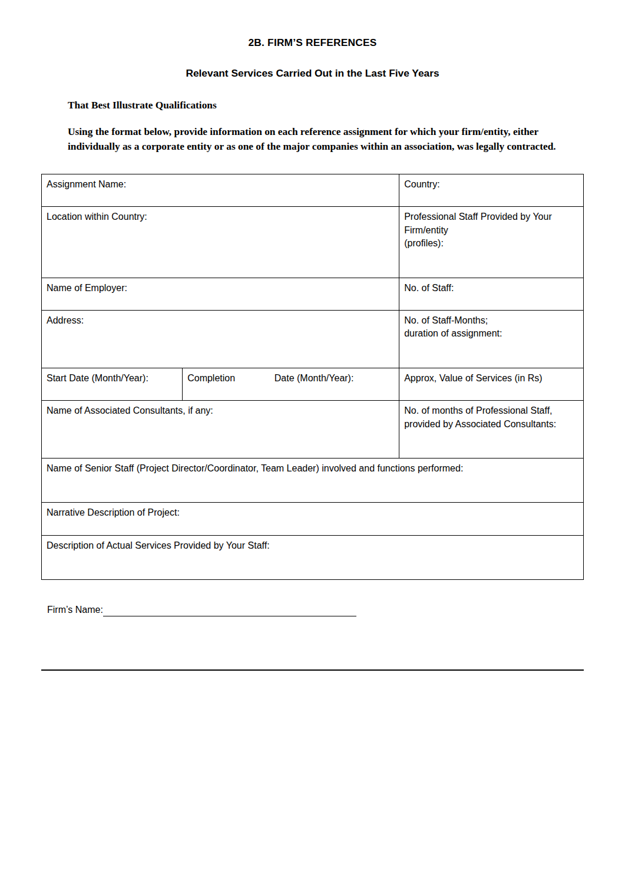2B. FIRM’S REFERENCES
Relevant Services Carried Out in the Last Five Years
That Best Illustrate Qualifications
Using the format below, provide information on each reference assignment for which your firm/entity, either individually as a corporate entity or as one of the major companies within an association, was legally contracted.
| Assignment Name: | Country: |
| Location within Country: | Professional Staff Provided by Your Firm/entity (profiles): |
| Name of Employer: | No. of Staff: |
| Address: | No. of Staff-Months; duration of assignment: |
| Start Date (Month/Year): | Completion Date (Month/Year): | Approx, Value of Services (in Rs) |
| Name of Associated Consultants, if any: | No. of months of Professional Staff, provided by Associated Consultants: |
| Name of Senior Staff (Project Director/Coordinator, Team Leader) involved and functions performed: |
| Narrative Description of Project: |
| Description of Actual Services Provided by Your Staff: |
Firm’s Name: